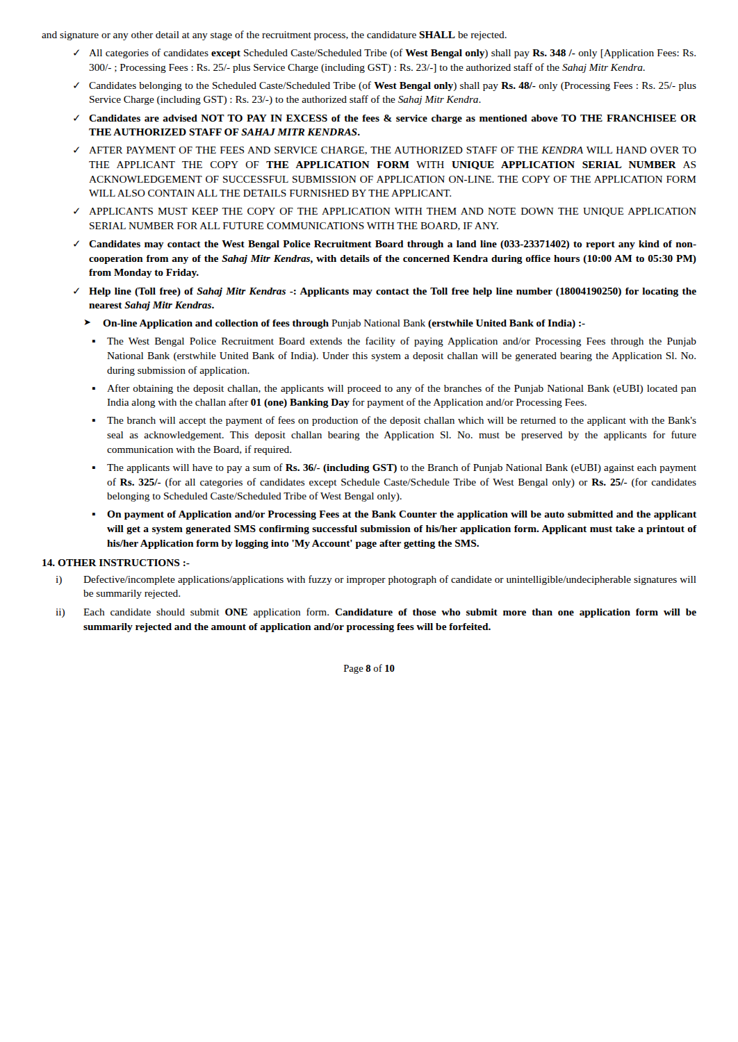and signature or any other detail at any stage of the recruitment process, the candidature SHALL be rejected.
All categories of candidates except Scheduled Caste/Scheduled Tribe (of West Bengal only) shall pay Rs. 348 /- only [Application Fees: Rs. 300/- ; Processing Fees : Rs. 25/- plus Service Charge (including GST) : Rs. 23/-] to the authorized staff of the Sahaj Mitr Kendra.
Candidates belonging to the Scheduled Caste/Scheduled Tribe (of West Bengal only) shall pay Rs. 48/- only (Processing Fees : Rs. 25/- plus Service Charge (including GST) : Rs. 23/-) to the authorized staff of the Sahaj Mitr Kendra.
Candidates are advised NOT TO PAY IN EXCESS of the fees & service charge as mentioned above TO THE FRANCHISEE OR THE AUTHORIZED STAFF OF SAHAJ MITR KENDRAS.
AFTER PAYMENT OF THE FEES AND SERVICE CHARGE, THE AUTHORIZED STAFF OF THE KENDRA WILL HAND OVER TO THE APPLICANT THE COPY OF THE APPLICATION FORM WITH UNIQUE APPLICATION SERIAL NUMBER AS ACKNOWLEDGEMENT OF SUCCESSFUL SUBMISSION OF APPLICATION ON-LINE. THE COPY OF THE APPLICATION FORM WILL ALSO CONTAIN ALL THE DETAILS FURNISHED BY THE APPLICANT.
APPLICANTS MUST KEEP THE COPY OF THE APPLICATION WITH THEM AND NOTE DOWN THE UNIQUE APPLICATION SERIAL NUMBER FOR ALL FUTURE COMMUNICATIONS WITH THE BOARD, IF ANY.
Candidates may contact the West Bengal Police Recruitment Board through a land line (033-23371402) to report any kind of non-cooperation from any of the Sahaj Mitr Kendras, with details of the concerned Kendra during office hours (10:00 AM to 05:30 PM) from Monday to Friday.
Help line (Toll free) of Sahaj Mitr Kendras -: Applicants may contact the Toll free help line number (18004190250) for locating the nearest Sahaj Mitr Kendras.
On-line Application and collection of fees through Punjab National Bank (erstwhile United Bank of India) :-
The West Bengal Police Recruitment Board extends the facility of paying Application and/or Processing Fees through the Punjab National Bank (erstwhile United Bank of India). Under this system a deposit challan will be generated bearing the Application Sl. No. during submission of application.
After obtaining the deposit challan, the applicants will proceed to any of the branches of the Punjab National Bank (eUBI) located pan India along with the challan after 01 (one) Banking Day for payment of the Application and/or Processing Fees.
The branch will accept the payment of fees on production of the deposit challan which will be returned to the applicant with the Bank's seal as acknowledgement. This deposit challan bearing the Application Sl. No. must be preserved by the applicants for future communication with the Board, if required.
The applicants will have to pay a sum of Rs. 36/- (including GST) to the Branch of Punjab National Bank (eUBI) against each payment of Rs. 325/- (for all categories of candidates except Schedule Caste/Schedule Tribe of West Bengal only) or Rs. 25/- (for candidates belonging to Scheduled Caste/Scheduled Tribe of West Bengal only).
On payment of Application and/or Processing Fees at the Bank Counter the application will be auto submitted and the applicant will get a system generated SMS confirming successful submission of his/her application form. Applicant must take a printout of his/her Application form by logging into 'My Account' page after getting the SMS.
14. OTHER INSTRUCTIONS :-
i) Defective/incomplete applications/applications with fuzzy or improper photograph of candidate or unintelligible/undecipherable signatures will be summarily rejected.
ii) Each candidate should submit ONE application form. Candidature of those who submit more than one application form will be summarily rejected and the amount of application and/or processing fees will be forfeited.
Page 8 of 10